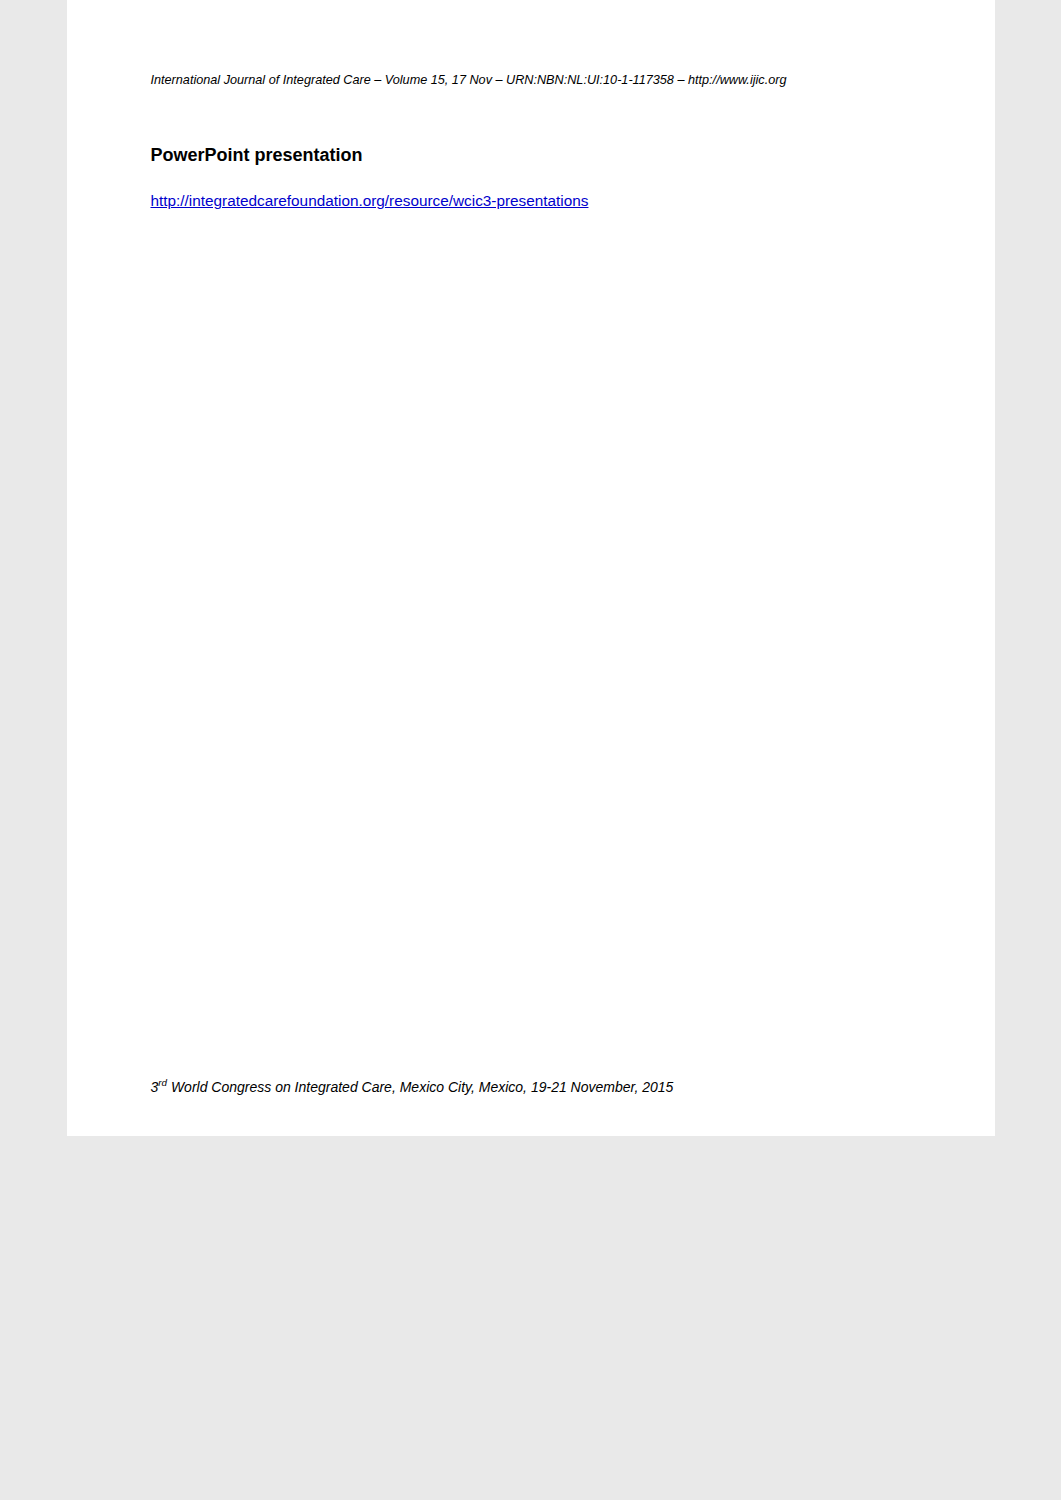International Journal of Integrated Care – Volume 15, 17 Nov – URN:NBN:NL:UI:10-1-117358 – http://www.ijic.org
PowerPoint presentation
http://integratedcarefoundation.org/resource/wcic3-presentations
3rd World Congress on Integrated Care, Mexico City, Mexico, 19-21 November, 2015